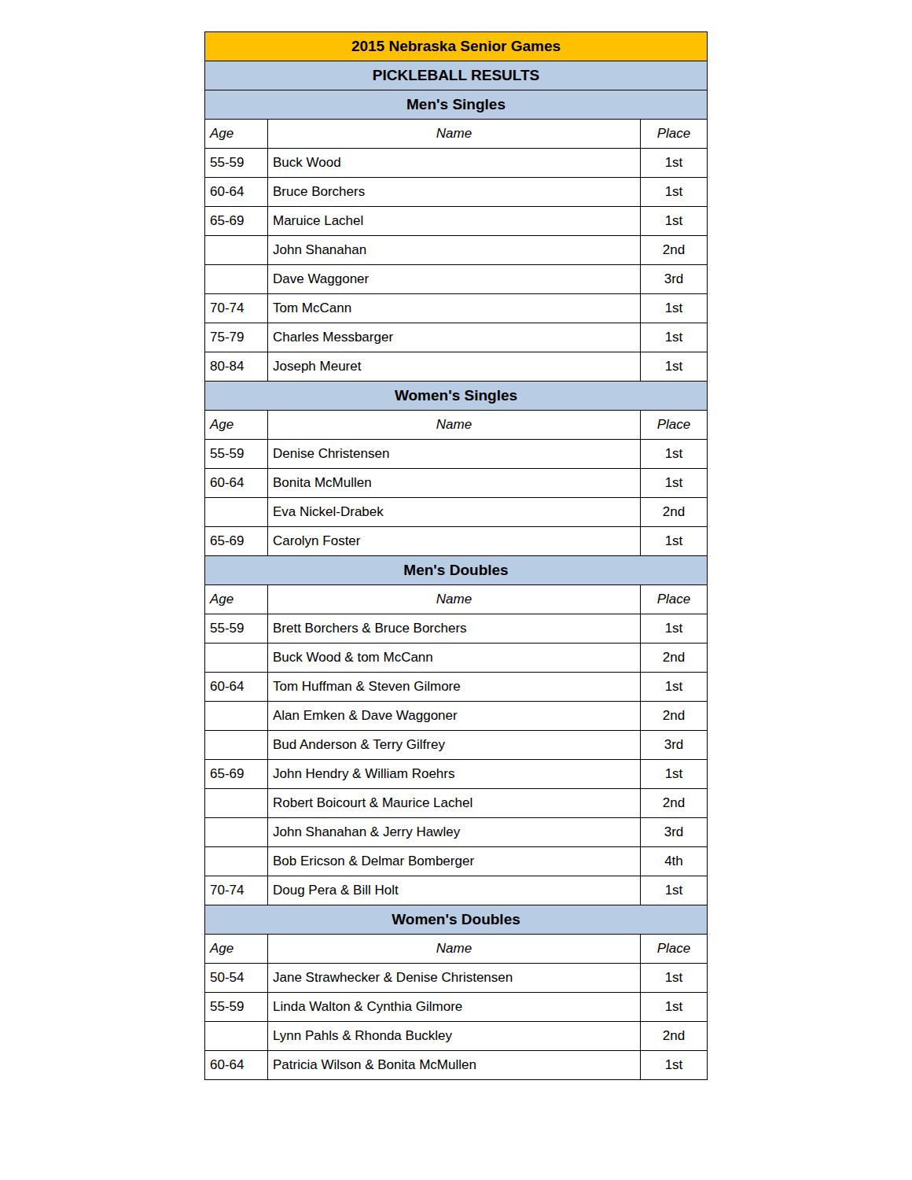| 2015 Nebraska Senior Games |
| PICKLEBALL RESULTS |
| Men's Singles |
| Age | Name | Place |
| 55-59 | Buck Wood | 1st |
| 60-64 | Bruce Borchers | 1st |
| 65-69 | Maruice Lachel | 1st |
| | John Shanahan | 2nd |
| | Dave Waggoner | 3rd |
| 70-74 | Tom McCann | 1st |
| 75-79 | Charles Messbarger | 1st |
| 80-84 | Joseph Meuret | 1st |
| Women's Singles |
| Age | Name | Place |
| 55-59 | Denise Christensen | 1st |
| 60-64 | Bonita McMullen | 1st |
| | Eva Nickel-Drabek | 2nd |
| 65-69 | Carolyn Foster | 1st |
| Men's Doubles |
| Age | Name | Place |
| 55-59 | Brett Borchers & Bruce Borchers | 1st |
| | Buck Wood & tom McCann | 2nd |
| 60-64 | Tom Huffman & Steven Gilmore | 1st |
| | Alan Emken & Dave Waggoner | 2nd |
| | Bud Anderson & Terry Gilfrey | 3rd |
| 65-69 | John Hendry & William Roehrs | 1st |
| | Robert Boicourt & Maurice Lachel | 2nd |
| | John Shanahan & Jerry Hawley | 3rd |
| | Bob Ericson & Delmar Bomberger | 4th |
| 70-74 | Doug Pera & Bill Holt | 1st |
| Women's Doubles |
| Age | Name | Place |
| 50-54 | Jane Strawhecker & Denise Christensen | 1st |
| 55-59 | Linda Walton & Cynthia Gilmore | 1st |
| | Lynn Pahls & Rhonda Buckley | 2nd |
| 60-64 | Patricia Wilson & Bonita McMullen | 1st |